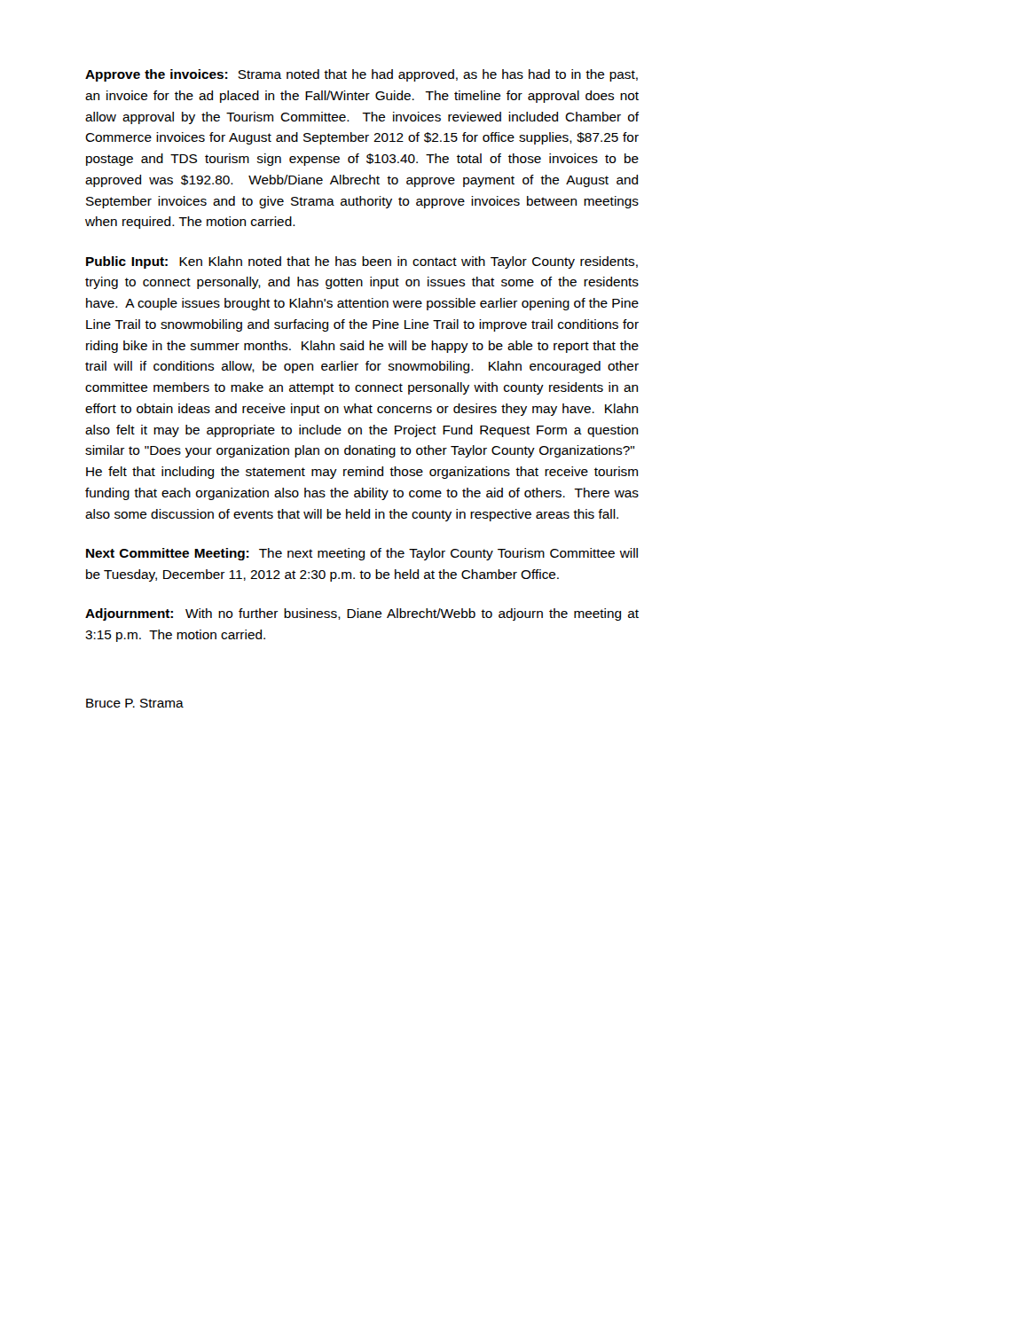Approve the invoices: Strama noted that he had approved, as he has had to in the past, an invoice for the ad placed in the Fall/Winter Guide. The timeline for approval does not allow approval by the Tourism Committee. The invoices reviewed included Chamber of Commerce invoices for August and September 2012 of $2.15 for office supplies, $87.25 for postage and TDS tourism sign expense of $103.40. The total of those invoices to be approved was $192.80. Webb/Diane Albrecht to approve payment of the August and September invoices and to give Strama authority to approve invoices between meetings when required. The motion carried.
Public Input: Ken Klahn noted that he has been in contact with Taylor County residents, trying to connect personally, and has gotten input on issues that some of the residents have. A couple issues brought to Klahn's attention were possible earlier opening of the Pine Line Trail to snowmobiling and surfacing of the Pine Line Trail to improve trail conditions for riding bike in the summer months. Klahn said he will be happy to be able to report that the trail will if conditions allow, be open earlier for snowmobiling. Klahn encouraged other committee members to make an attempt to connect personally with county residents in an effort to obtain ideas and receive input on what concerns or desires they may have. Klahn also felt it may be appropriate to include on the Project Fund Request Form a question similar to "Does your organization plan on donating to other Taylor County Organizations?" He felt that including the statement may remind those organizations that receive tourism funding that each organization also has the ability to come to the aid of others. There was also some discussion of events that will be held in the county in respective areas this fall.
Next Committee Meeting: The next meeting of the Taylor County Tourism Committee will be Tuesday, December 11, 2012 at 2:30 p.m. to be held at the Chamber Office.
Adjournment: With no further business, Diane Albrecht/Webb to adjourn the meeting at 3:15 p.m. The motion carried.
Bruce P. Strama